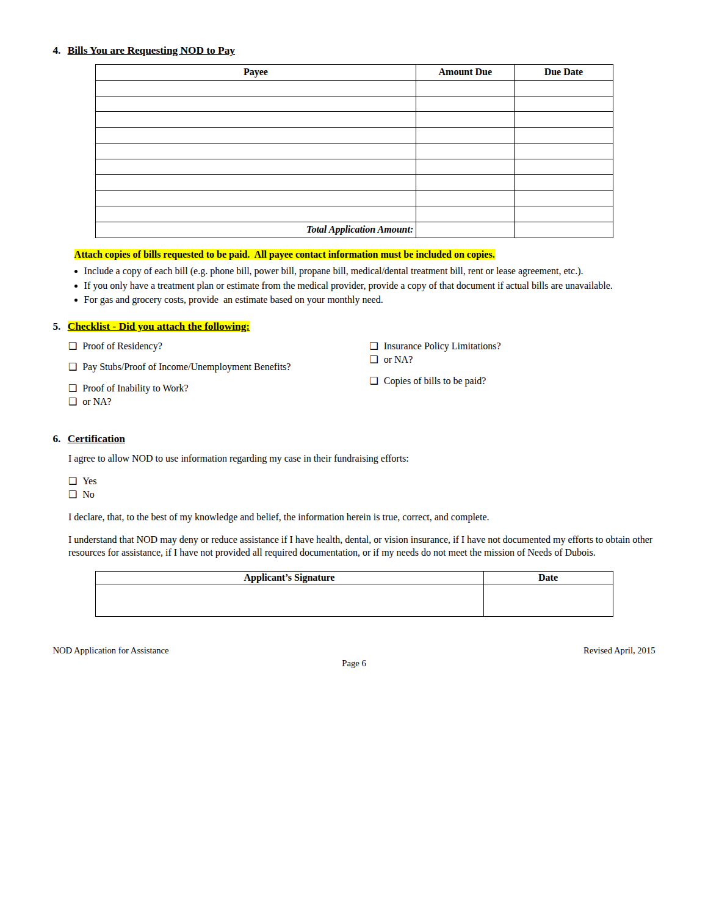4. Bills You are Requesting NOD to Pay
| Payee | Amount Due | Due Date |
| --- | --- | --- |
| Total Application Amount: | | |
Attach copies of bills requested to be paid. All payee contact information must be included on copies.
Include a copy of each bill (e.g. phone bill, power bill, propane bill, medical/dental treatment bill, rent or lease agreement, etc.).
If you only have a treatment plan or estimate from the medical provider, provide a copy of that document if actual bills are unavailable.
For gas and grocery costs, provide an estimate based on your monthly need.
5. Checklist - Did you attach the following:
❑Proof of Residency?
❑Pay Stubs/Proof of Income/Unemployment Benefits?
❑Proof of Inability to Work?
❑or NA?
❑Insurance Policy Limitations?
❑or NA?
❑Copies of bills to be paid?
6. Certification
I agree to allow NOD to use information regarding my case in their fundraising efforts:
❑Yes
❑No
I declare, that, to the best of my knowledge and belief, the information herein is true, correct, and complete.
I understand that NOD may deny or reduce assistance if I have health, dental, or vision insurance, if I have not documented my efforts to obtain other resources for assistance, if I have not provided all required documentation, or if my needs do not meet the mission of Needs of Dubois.
| Applicant’s Signature | Date |
| --- | --- |
NOD Application for Assistance
Revised April, 2015
Page 6